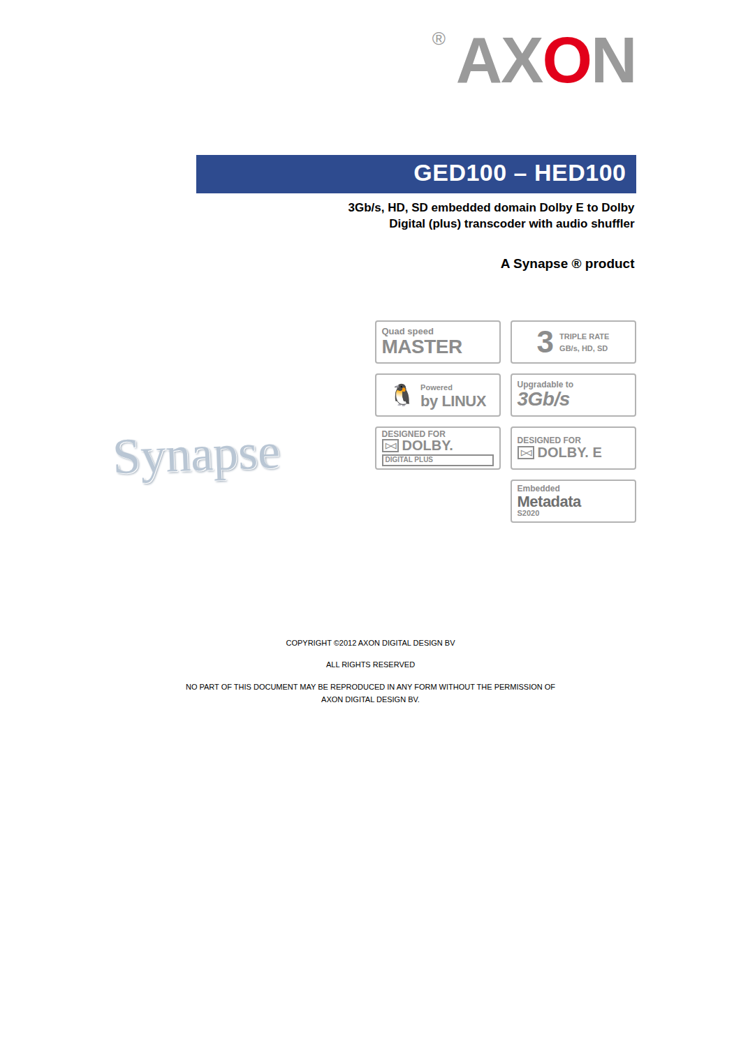®AXON
GED100 – HED100
3Gb/s, HD, SD embedded domain Dolby E to Dolby
Digital (plus) transcoder with audio shuffler
A Synapse ® product
Synapse
Quad speed MASTER
3 TRIPLE RATE
GB/s, HD, SD
🐧 Powered
by LINUX
Upgradable to 3Gb/s
DESIGNED FOR ▷◁DOLBY. DIGITAL PLUS
DESIGNED FOR ▷◁DOLBY. E
Embedded Metadata S2020
COPYRIGHT ©2012 AXON DIGITAL DESIGN BV
ALL RIGHTS RESERVED
NO PART OF THIS DOCUMENT MAY BE REPRODUCED IN ANY FORM WITHOUT THE PERMISSION OF
AXON DIGITAL DESIGN BV.